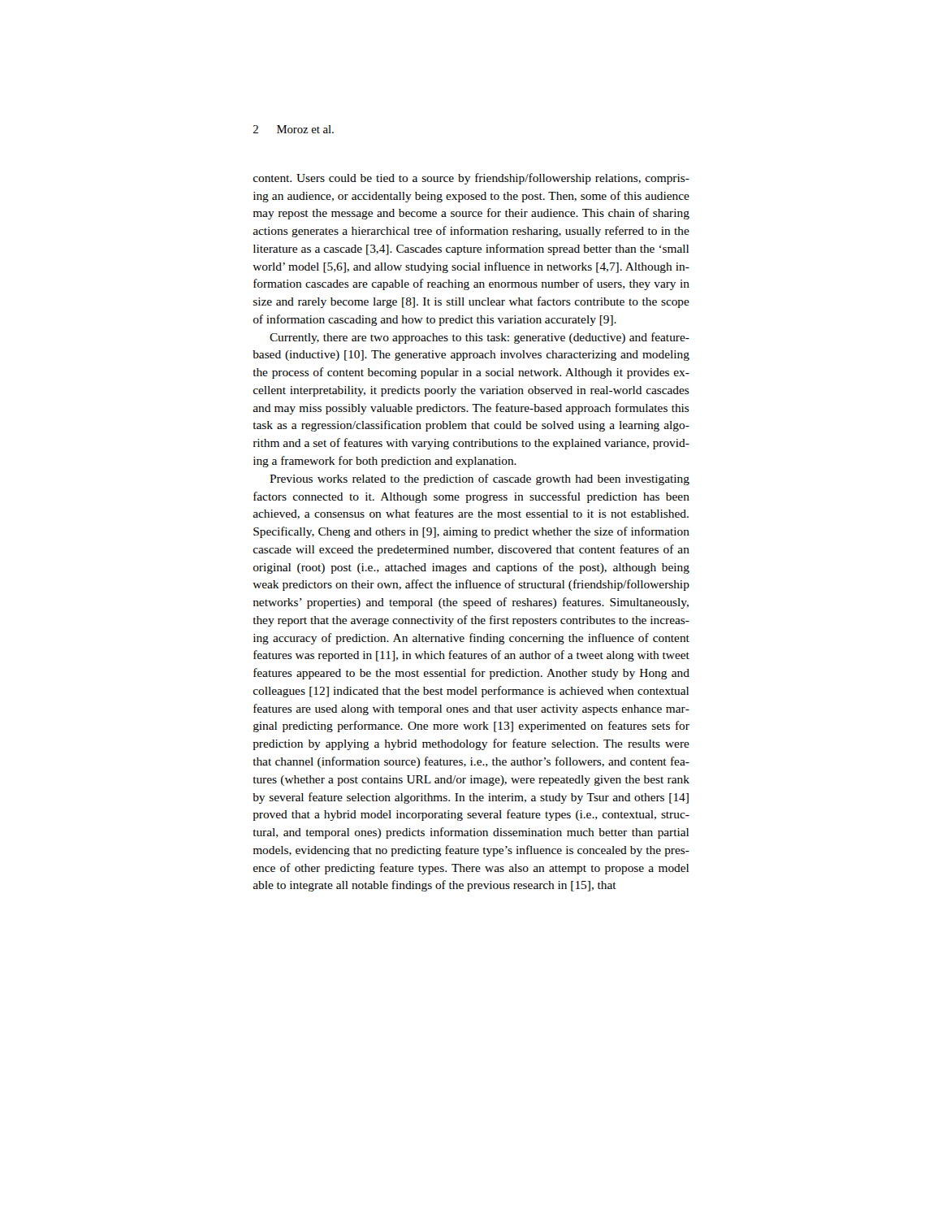2 Moroz et al.
content. Users could be tied to a source by friendship/followership relations, comprising an audience, or accidentally being exposed to the post. Then, some of this audience may repost the message and become a source for their audience. This chain of sharing actions generates a hierarchical tree of information resharing, usually referred to in the literature as a cascade [3,4]. Cascades capture information spread better than the ‘small world’ model [5,6], and allow studying social influence in networks [4,7]. Although information cascades are capable of reaching an enormous number of users, they vary in size and rarely become large [8]. It is still unclear what factors contribute to the scope of information cascading and how to predict this variation accurately [9].
Currently, there are two approaches to this task: generative (deductive) and feature-based (inductive) [10]. The generative approach involves characterizing and modeling the process of content becoming popular in a social network. Although it provides excellent interpretability, it predicts poorly the variation observed in real-world cascades and may miss possibly valuable predictors. The feature-based approach formulates this task as a regression/classification problem that could be solved using a learning algorithm and a set of features with varying contributions to the explained variance, providing a framework for both prediction and explanation.
Previous works related to the prediction of cascade growth had been investigating factors connected to it. Although some progress in successful prediction has been achieved, a consensus on what features are the most essential to it is not established. Specifically, Cheng and others in [9], aiming to predict whether the size of information cascade will exceed the predetermined number, discovered that content features of an original (root) post (i.e., attached images and captions of the post), although being weak predictors on their own, affect the influence of structural (friendship/followership networks’ properties) and temporal (the speed of reshares) features. Simultaneously, they report that the average connectivity of the first reposters contributes to the increasing accuracy of prediction. An alternative finding concerning the influence of content features was reported in [11], in which features of an author of a tweet along with tweet features appeared to be the most essential for prediction. Another study by Hong and colleagues [12] indicated that the best model performance is achieved when contextual features are used along with temporal ones and that user activity aspects enhance marginal predicting performance. One more work [13] experimented on features sets for prediction by applying a hybrid methodology for feature selection. The results were that channel (information source) features, i.e., the author’s followers, and content features (whether a post contains URL and/or image), were repeatedly given the best rank by several feature selection algorithms. In the interim, a study by Tsur and others [14] proved that a hybrid model incorporating several feature types (i.e., contextual, structural, and temporal ones) predicts information dissemination much better than partial models, evidencing that no predicting feature type’s influence is concealed by the presence of other predicting feature types. There was also an attempt to propose a model able to integrate all notable findings of the previous research in [15], that